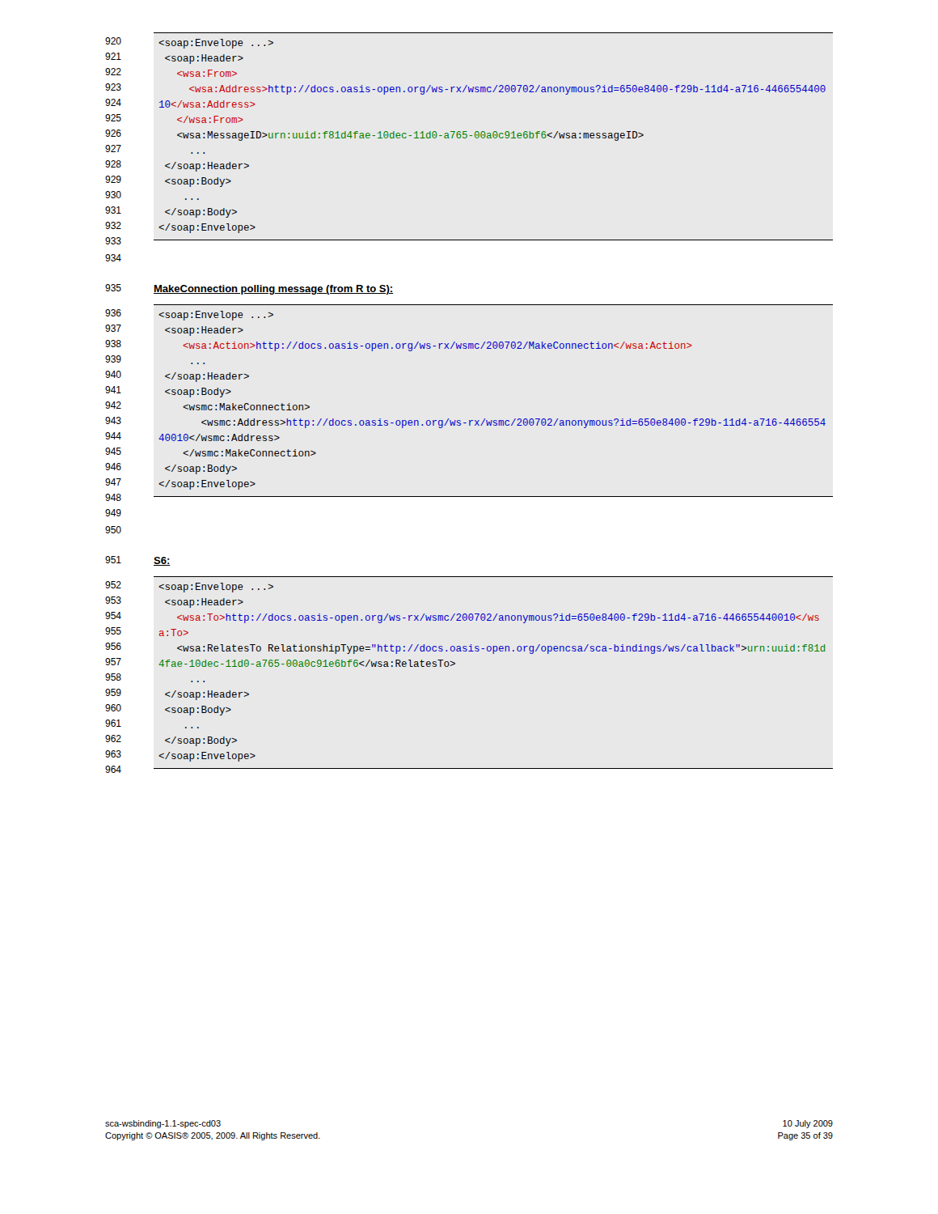920
921
922
923
924
925
926
927
928
929
930
931
932
933
<soap:Envelope ...>
 <soap:Header>
   <wsa:From>
     <wsa:Address>http://docs.oasis-open.org/ws-rx/wsmc/200702/anonymous?id=650e8400-f29b-11d4-a716-446655440010</wsa:Address>
   </wsa:From>
   <wsa:MessageID>urn:uuid:f81d4fae-10dec-11d0-a765-00a0c91e6bf6</wsa:messageID>
     ...
 </soap:Header>
 <soap:Body>
    ...
 </soap:Body>
</soap:Envelope>
934
935
MakeConnection polling message (from R to S):
936
937
938
939
940
941
942
943
944
945
946
947
948
949
<soap:Envelope ...>
 <soap:Header>
    <wsa:Action>http://docs.oasis-open.org/ws-rx/wsmc/200702/MakeConnection</wsa:Action>
     ...
 </soap:Header>
 <soap:Body>
    <wsmc:MakeConnection>
       <wsmc:Address>http://docs.oasis-open.org/ws-rx/wsmc/200702/anonymous?id=650e8400-f29b-11d4-a716-446655440010</wsmc:Address>
    </wsmc:MakeConnection>
 </soap:Body>
</soap:Envelope>
950
951
S6:
952
953
954
955
956
957
958
959
960
961
962
963
964
<soap:Envelope ...>
 <soap:Header>
   <wsa:To>http://docs.oasis-open.org/ws-rx/wsmc/200702/anonymous?id=650e8400-f29b-11d4-a716-446655440010</wsa:To>
   <wsa:RelatesTo RelationshipType="http://docs.oasis-open.org/opencsa/sca-bindings/ws/callback">urn:uuid:f81d4fae-10dec-11d0-a765-00a0c91e6bf6</wsa:RelatesTo>
     ...
 </soap:Header>
 <soap:Body>
    ...
 </soap:Body>
</soap:Envelope>
sca-wsbinding-1.1-spec-cd03
Copyright © OASIS® 2005, 2009. All Rights Reserved.
10 July 2009
Page 35 of 39